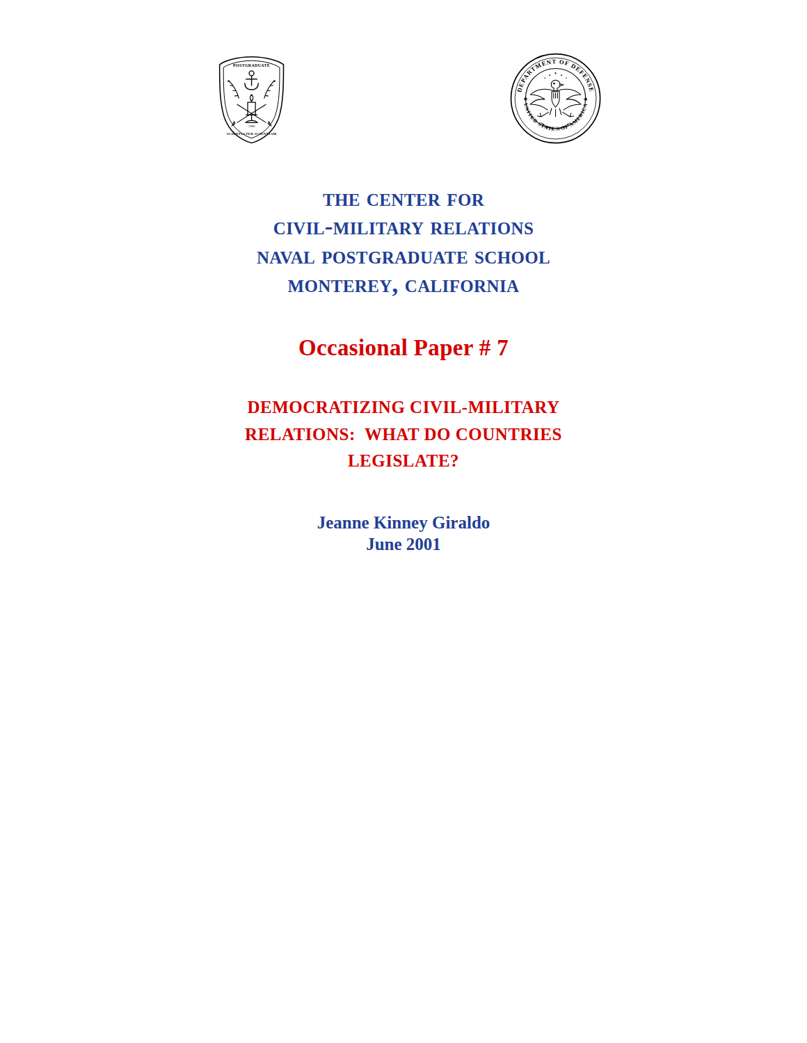POSTGRADUATE 1909 SCIENTIA PER SCIENTIAM
DEPARTMENT OF DEFENSE ★ UNITED STATES OF AMERICA ★
The Center For
Civil-Military Relations
Naval Postgraduate School
Monterey, California
Occasional Paper # 7
DEMOCRATIZING CIVIL-MILITARY
RELATIONS: WHAT DO COUNTRIES
LEGISLATE?
Jeanne Kinney Giraldo June 2001